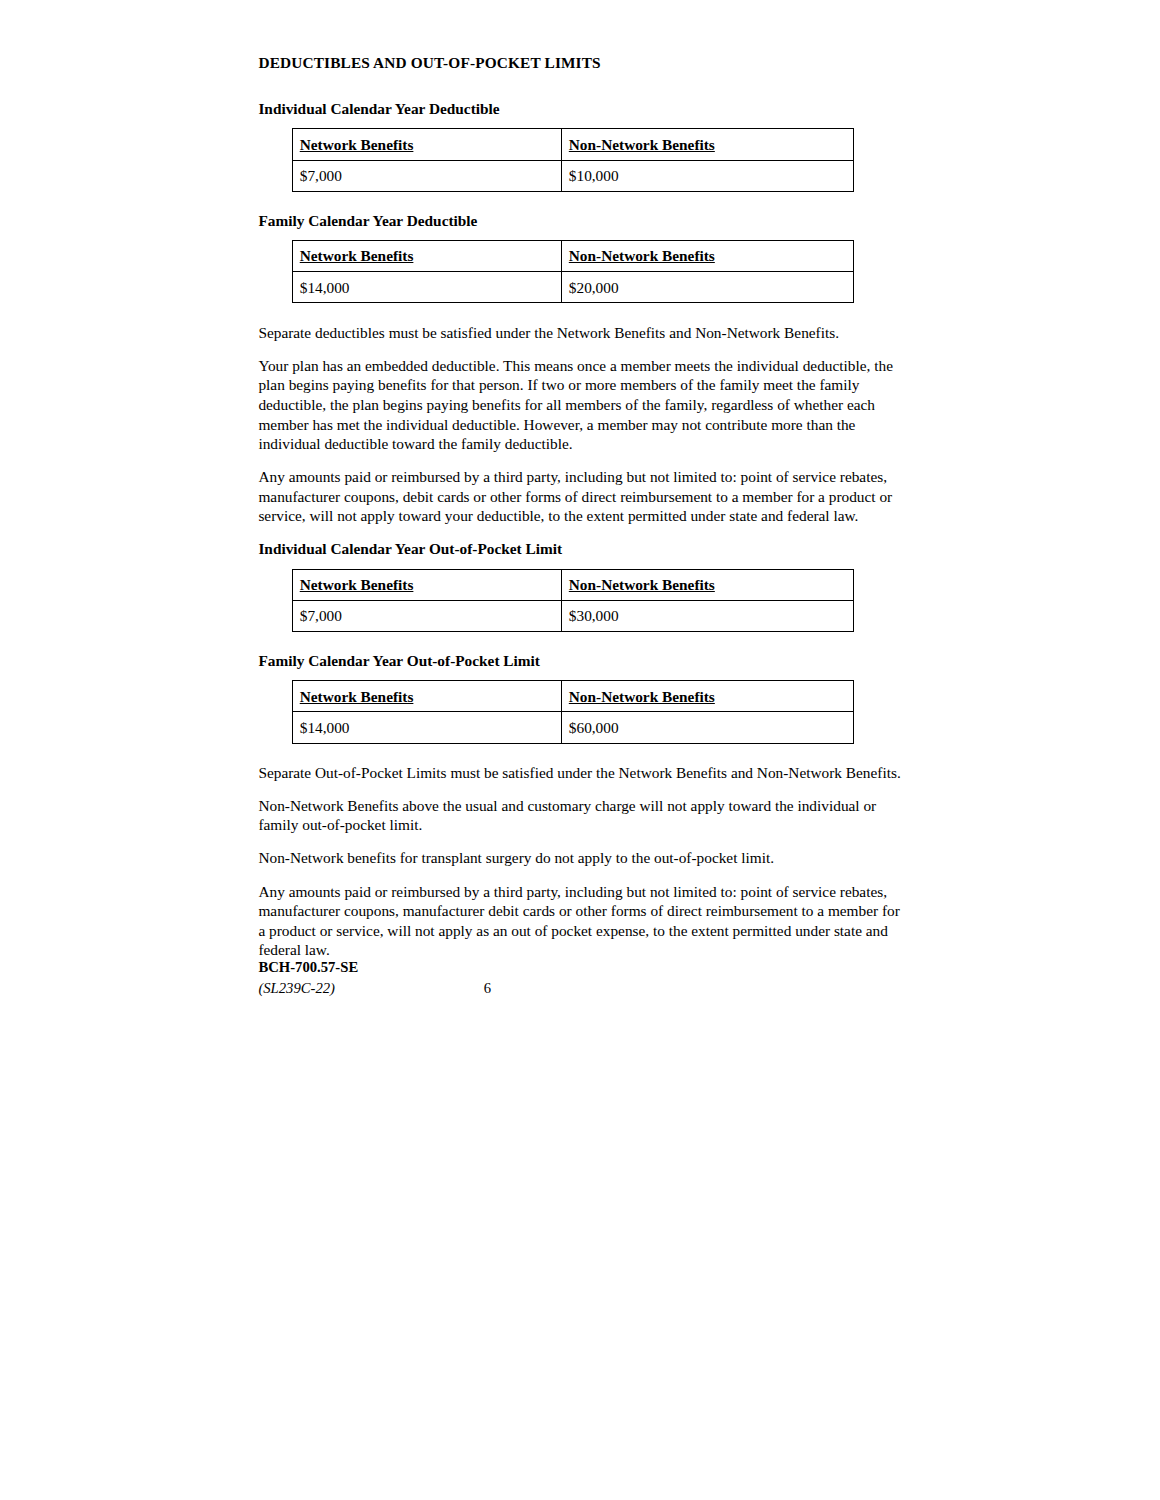DEDUCTIBLES AND OUT-OF-POCKET LIMITS
Individual Calendar Year Deductible
| Network Benefits | Non-Network Benefits |
| $7,000 | $10,000 |
Family Calendar Year Deductible
| Network Benefits | Non-Network Benefits |
| $14,000 | $20,000 |
Separate deductibles must be satisfied under the Network Benefits and Non-Network Benefits.
Your plan has an embedded deductible. This means once a member meets the individual deductible, the plan begins paying benefits for that person. If two or more members of the family meet the family deductible, the plan begins paying benefits for all members of the family, regardless of whether each member has met the individual deductible. However, a member may not contribute more than the individual deductible toward the family deductible.
Any amounts paid or reimbursed by a third party, including but not limited to: point of service rebates, manufacturer coupons, debit cards or other forms of direct reimbursement to a member for a product or service, will not apply toward your deductible, to the extent permitted under state and federal law.
Individual Calendar Year Out-of-Pocket Limit
| Network Benefits | Non-Network Benefits |
| $7,000 | $30,000 |
Family Calendar Year Out-of-Pocket Limit
| Network Benefits | Non-Network Benefits |
| $14,000 | $60,000 |
Separate Out-of-Pocket Limits must be satisfied under the Network Benefits and Non-Network Benefits.
Non-Network Benefits above the usual and customary charge will not apply toward the individual or family out-of-pocket limit.
Non-Network benefits for transplant surgery do not apply to the out-of-pocket limit.
Any amounts paid or reimbursed by a third party, including but not limited to: point of service rebates, manufacturer coupons, manufacturer debit cards or other forms of direct reimbursement to a member for a product or service, will not apply as an out of pocket expense, to the extent permitted under state and federal law.
BCH-700.57-SE
(SL239C-22) 6